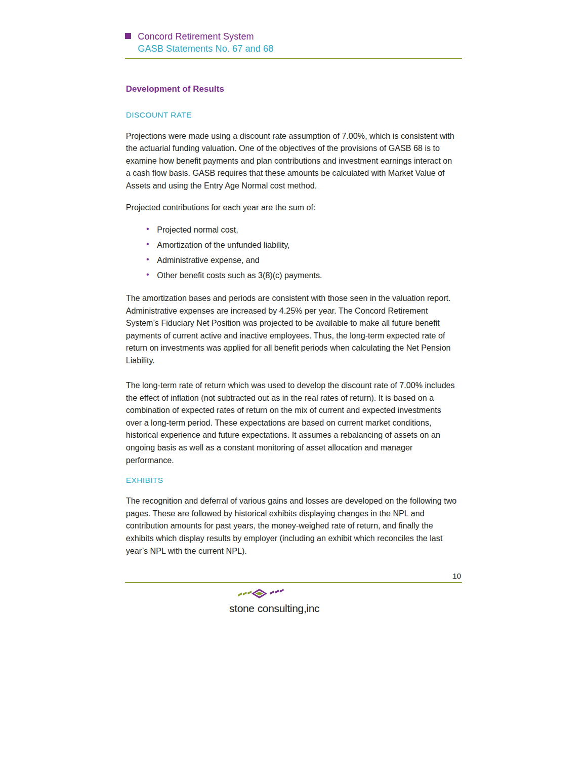Concord Retirement System
GASB Statements No. 67 and 68
Development of Results
DISCOUNT RATE
Projections were made using a discount rate assumption of 7.00%, which is consistent with the actuarial funding valuation. One of the objectives of the provisions of GASB 68 is to examine how benefit payments and plan contributions and investment earnings interact on a cash flow basis. GASB requires that these amounts be calculated with Market Value of Assets and using the Entry Age Normal cost method.
Projected contributions for each year are the sum of:
Projected normal cost,
Amortization of the unfunded liability,
Administrative expense, and
Other benefit costs such as 3(8)(c) payments.
The amortization bases and periods are consistent with those seen in the valuation report. Administrative expenses are increased by 4.25% per year. The Concord Retirement System’s Fiduciary Net Position was projected to be available to make all future benefit payments of current active and inactive employees. Thus, the long-term expected rate of return on investments was applied for all benefit periods when calculating the Net Pension Liability.
The long-term rate of return which was used to develop the discount rate of 7.00% includes the effect of inflation (not subtracted out as in the real rates of return). It is based on a combination of expected rates of return on the mix of current and expected investments over a long-term period. These expectations are based on current market conditions, historical experience and future expectations. It assumes a rebalancing of assets on an ongoing basis as well as a constant monitoring of asset allocation and manager performance.
EXHIBITS
The recognition and deferral of various gains and losses are developed on the following two pages. These are followed by historical exhibits displaying changes in the NPL and contribution amounts for past years, the money-weighed rate of return, and finally the exhibits which display results by employer (including an exhibit which reconciles the last year’s NPL with the current NPL).
10
stone consulting,inc